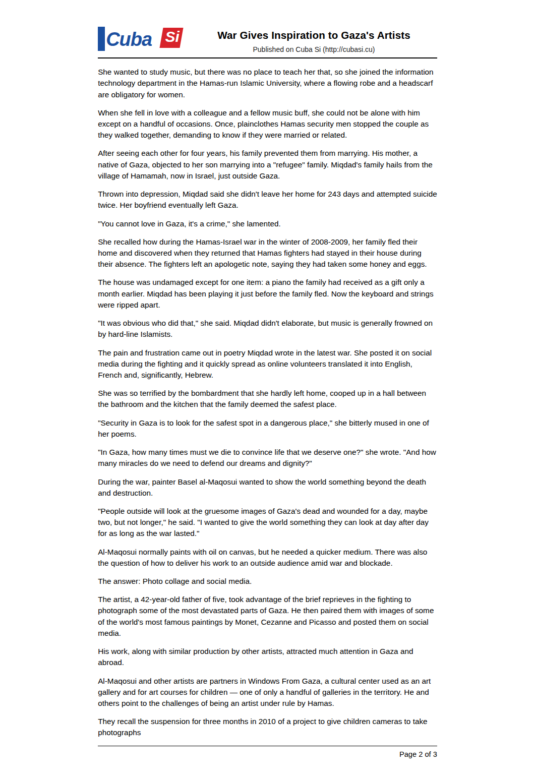Cuba Si
War Gives Inspiration to Gaza's Artists
Published on Cuba Si (http://cubasi.cu)
She wanted to study music, but there was no place to teach her that, so she joined the information technology department in the Hamas-run Islamic University, where a flowing robe and a headscarf are obligatory for women.
When she fell in love with a colleague and a fellow music buff, she could not be alone with him except on a handful of occasions. Once, plainclothes Hamas security men stopped the couple as they walked together, demanding to know if they were married or related.
After seeing each other for four years, his family prevented them from marrying. His mother, a native of Gaza, objected to her son marrying into a "refugee" family. Miqdad's family hails from the village of Hamamah, now in Israel, just outside Gaza.
Thrown into depression, Miqdad said she didn't leave her home for 243 days and attempted suicide twice. Her boyfriend eventually left Gaza.
"You cannot love in Gaza, it's a crime," she lamented.
She recalled how during the Hamas-Israel war in the winter of 2008-2009, her family fled their home and discovered when they returned that Hamas fighters had stayed in their house during their absence. The fighters left an apologetic note, saying they had taken some honey and eggs.
The house was undamaged except for one item: a piano the family had received as a gift only a month earlier. Miqdad has been playing it just before the family fled. Now the keyboard and strings were ripped apart.
"It was obvious who did that," she said. Miqdad didn't elaborate, but music is generally frowned on by hard-line Islamists.
The pain and frustration came out in poetry Miqdad wrote in the latest war. She posted it on social media during the fighting and it quickly spread as online volunteers translated it into English, French and, significantly, Hebrew.
She was so terrified by the bombardment that she hardly left home, cooped up in a hall between the bathroom and the kitchen that the family deemed the safest place.
"Security in Gaza is to look for the safest spot in a dangerous place," she bitterly mused in one of her poems.
"In Gaza, how many times must we die to convince life that we deserve one?" she wrote. "And how many miracles do we need to defend our dreams and dignity?"
During the war, painter Basel al-Maqosui wanted to show the world something beyond the death and destruction.
"People outside will look at the gruesome images of Gaza's dead and wounded for a day, maybe two, but not longer," he said. "I wanted to give the world something they can look at day after day for as long as the war lasted."
Al-Maqosui normally paints with oil on canvas, but he needed a quicker medium. There was also the question of how to deliver his work to an outside audience amid war and blockade.
The answer: Photo collage and social media.
The artist, a 42-year-old father of five, took advantage of the brief reprieves in the fighting to photograph some of the most devastated parts of Gaza. He then paired them with images of some of the world's most famous paintings by Monet, Cezanne and Picasso and posted them on social media.
His work, along with similar production by other artists, attracted much attention in Gaza and abroad.
Al-Maqosui and other artists are partners in Windows From Gaza, a cultural center used as an art gallery and for art courses for children — one of only a handful of galleries in the territory. He and others point to the challenges of being an artist under rule by Hamas.
They recall the suspension for three months in 2010 of a project to give children cameras to take photographs
Page 2 of 3